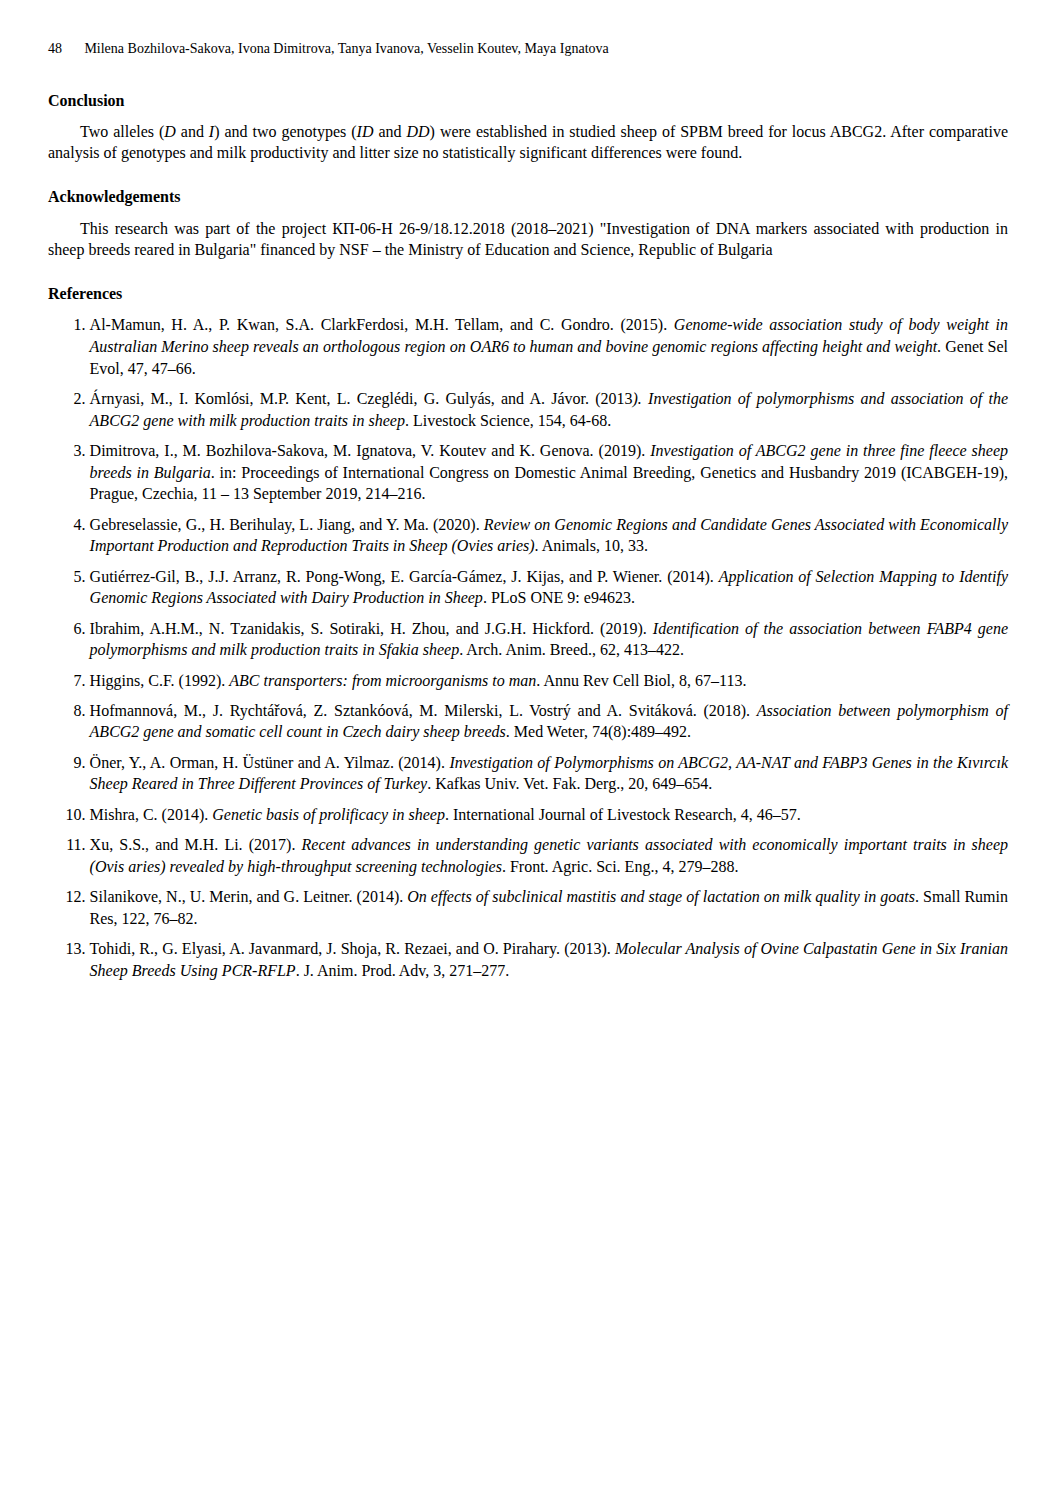48 Milena Bozhilova-Sakova, Ivona Dimitrova, Tanya Ivanova, Vesselin Koutev, Maya Ignatova
Conclusion
Two alleles (D and I) and two genotypes (ID and DD) were established in studied sheep of SPBM breed for locus ABCG2. After comparative analysis of genotypes and milk productivity and litter size no statistically significant differences were found.
Acknowledgements
This research was part of the project КП-06-Н 26-9/18.12.2018 (2018–2021) "Investigation of DNA markers associated with production in sheep breeds reared in Bulgaria" financed by NSF – the Ministry of Education and Science, Republic of Bulgaria
References
Al-Mamun, H. A., P. Kwan, S.A. ClarkFerdosi, M.H. Tellam, and C. Gondro. (2015). Genome-wide association study of body weight in Australian Merino sheep reveals an orthologous region on OAR6 to human and bovine genomic regions affecting height and weight. Genet Sel Evol, 47, 47–66.
Árnyasi, M., I. Komlósi, M.P. Kent, L. Czeglédi, G. Gulyás, and A. Jávor. (2013). Investigation of polymorphisms and association of the ABCG2 gene with milk production traits in sheep. Livestock Science, 154, 64-68.
Dimitrova, I., M. Bozhilova-Sakova, M. Ignatova, V. Koutev and K. Genova. (2019). Investigation of ABCG2 gene in three fine fleece sheep breeds in Bulgaria. in: Proceedings of International Congress on Domestic Animal Breeding, Genetics and Husbandry 2019 (ICABGEH-19), Prague, Czechia, 11 – 13 September 2019, 214–216.
Gebreselassie, G., H. Berihulay, L. Jiang, and Y. Ma. (2020). Review on Genomic Regions and Candidate Genes Associated with Economically Important Production and Reproduction Traits in Sheep (Ovies aries). Animals, 10, 33.
Gutiérrez-Gil, B., J.J. Arranz, R. Pong-Wong, E. García-Gámez, J. Kijas, and P. Wiener. (2014). Application of Selection Mapping to Identify Genomic Regions Associated with Dairy Production in Sheep. PLoS ONE 9: e94623.
Ibrahim, A.H.M., N. Tzanidakis, S. Sotiraki, H. Zhou, and J.G.H. Hickford. (2019). Identification of the association between FABP4 gene polymorphisms and milk production traits in Sfakia sheep. Arch. Anim. Breed., 62, 413–422.
Higgins, C.F. (1992). ABC transporters: from microorganisms to man. Annu Rev Cell Biol, 8, 67–113.
Hofmannová, M., J. Rychtářová, Z. Sztankóová, M. Milerski, L. Vostrý and A. Svitáková. (2018). Association between polymorphism of ABCG2 gene and somatic cell count in Czech dairy sheep breeds. Med Weter, 74(8):489–492.
Öner, Y., A. Orman, H. Üstüner and A. Yilmaz. (2014). Investigation of Polymorphisms on ABCG2, AA-NAT and FABP3 Genes in the Kıvırcık Sheep Reared in Three Different Provinces of Turkey. Kafkas Univ. Vet. Fak. Derg., 20, 649–654.
Mishra, C. (2014). Genetic basis of prolificacy in sheep. International Journal of Livestock Research, 4, 46–57.
Xu, S.S., and M.H. Li. (2017). Recent advances in understanding genetic variants associated with economically important traits in sheep (Ovis aries) revealed by high-throughput screening technologies. Front. Agric. Sci. Eng., 4, 279–288.
Silanikove, N., U. Merin, and G. Leitner. (2014). On effects of subclinical mastitis and stage of lactation on milk quality in goats. Small Rumin Res, 122, 76–82.
Tohidi, R., G. Elyasi, A. Javanmard, J. Shoja, R. Rezaei, and O. Pirahary. (2013). Molecular Analysis of Ovine Calpastatin Gene in Six Iranian Sheep Breeds Using PCR-RFLP. J. Anim. Prod. Adv, 3, 271–277.